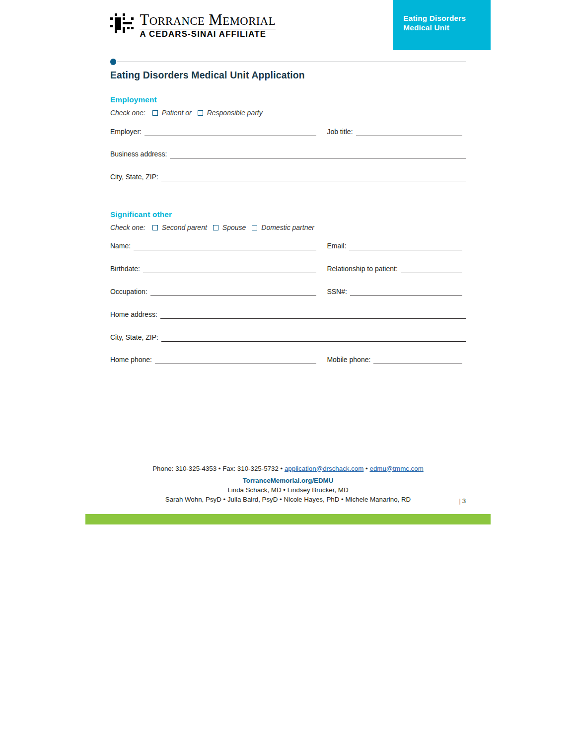Eating Disorders
Medical Unit
TORRANCE MEMORIAL
A CEDARS-SINAI AFFILIATE
Eating Disorders Medical Unit Application
Employment
Check one: Patient or Responsible party
Employer:
Job title:
Business address:
City, State, ZIP:
Significant other
Check one: Second parent Spouse Domestic partner
Name:
Email:
Birthdate:
Relationship to patient:
Occupation:
SSN#:
Home address:
City, State, ZIP:
Home phone:
Mobile phone:
Phone: 310-325-4353 • Fax: 310-325-5732 • application@drschack.com • edmu@tmmc.com
TorranceMemorial.org/EDMU
Linda Schack, MD • Lindsey Brucker, MD
Sarah Wohn, PsyD • Julia Baird, PsyD • Nicole Hayes, PhD • Michele Manarino, RD
|3